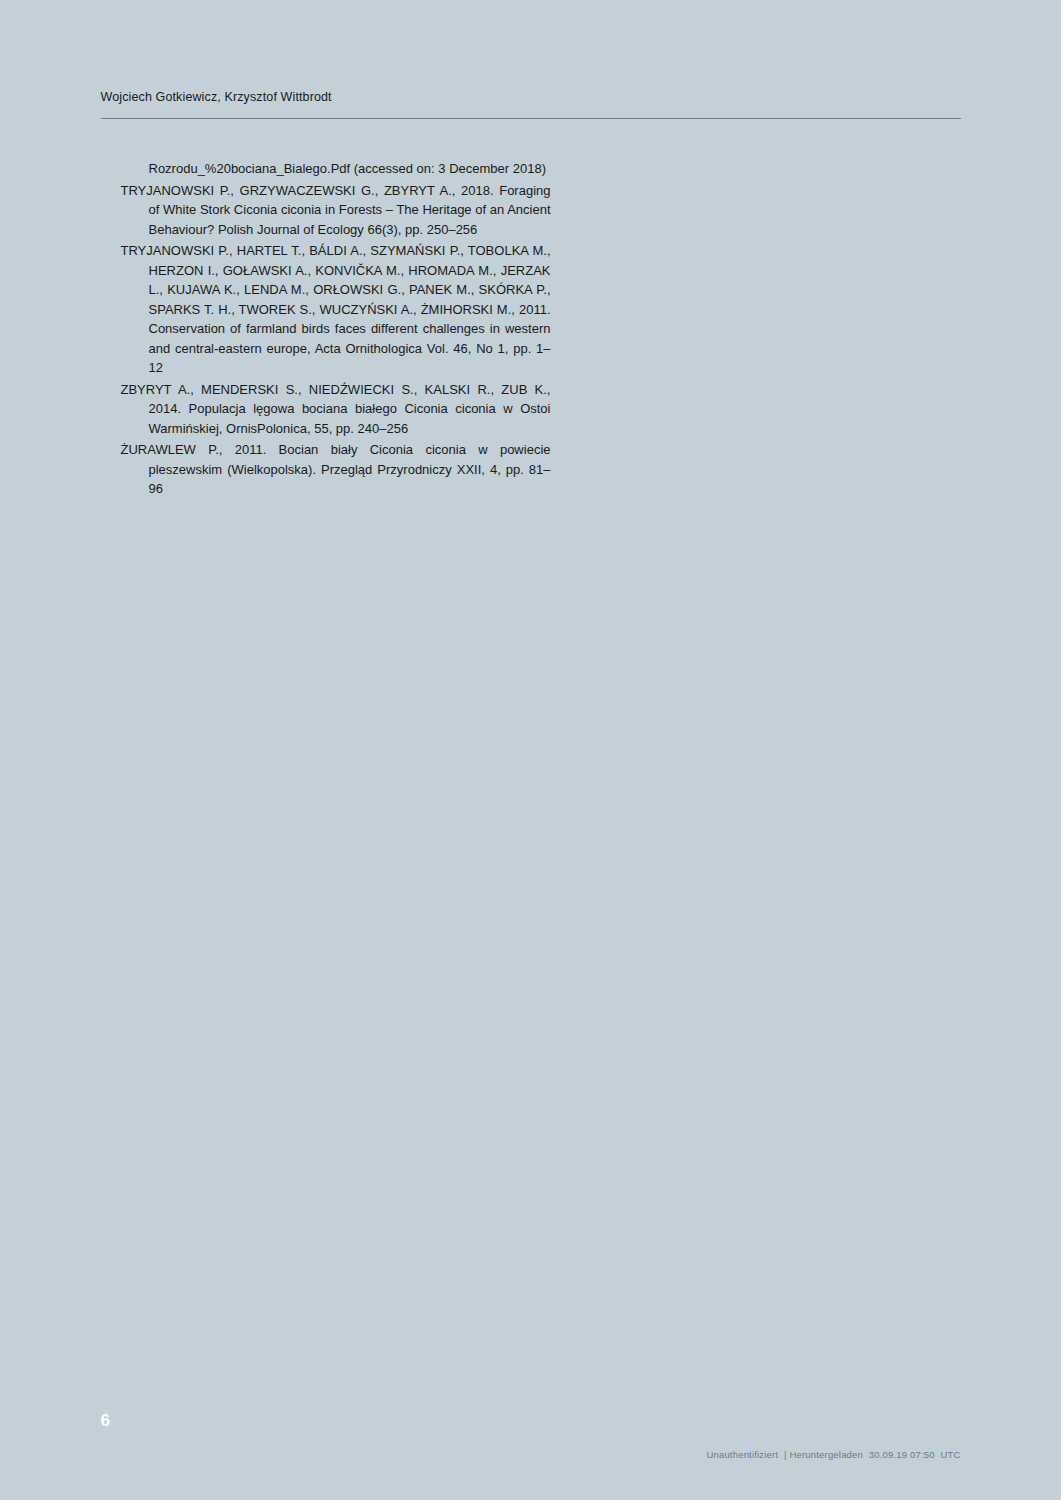Wojciech Gotkiewicz, Krzysztof Wittbrodt
Rozrodu_%20bociana_Bialego.Pdf (accessed on: 3 December 2018)
TRYJANOWSKI P., GRZYWACZEWSKI G., ZBYRYT A., 2018. Foraging of White Stork Ciconia ciconia in Forests – The Heritage of an Ancient Behaviour? Polish Journal of Ecology 66(3), pp. 250–256
TRYJANOWSKI P., HARTEL T., BÁLDI A., SZYMAŃSKI P., TOBOLKA M., HERZON I., GOŁAWSKI A., KONVIČKA M., HROMADA M., JERZAK L., KUJAWA K., LENDA M., ORŁOWSKI G., PANEK M., SKÓRKA P., SPARKS T. H., TWOREK S., WUCZYŃSKI A., ŻMIHORSKI M., 2011. Conservation of farmland birds faces different challenges in western and central-eastern europe, Acta Ornithologica Vol. 46, No 1, pp. 1–12
ZBYRYT A., MENDERSKI S., NIEDŹWIECKI S., KALSKI R., ZUB K., 2014. Populacja lęgowa bociana białego Ciconia ciconia w Ostoi Warmińskiej, OrnisPolonica, 55, pp. 240–256
ŻURAWLEW P., 2011. Bocian biały Ciconia ciconia w powiecie pleszewskim (Wielkopolska). Przegląd Przyrodniczy XXII, 4, pp. 81–96
6
Unauthentifiziert | Heruntergeladen 30.09.19 07:50 UTC